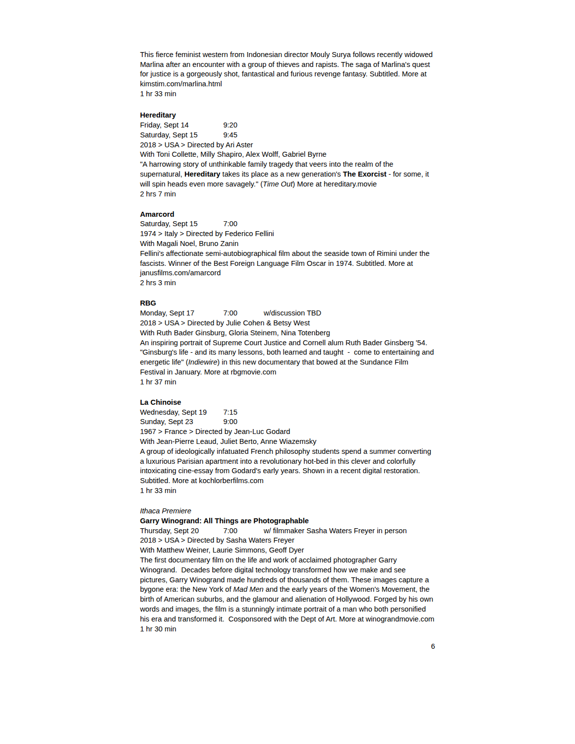This fierce feminist western from Indonesian director Mouly Surya follows recently widowed Marlina after an encounter with a group of thieves and rapists. The saga of Marlina's quest for justice is a gorgeously shot, fantastical and furious revenge fantasy. Subtitled. More at kimstim.com/marlina.html
1 hr 33 min
Hereditary
Friday, Sept 149:20
Saturday, Sept 159:45
2018 > USA > Directed by Ari Aster
With Toni Collette, Milly Shapiro, Alex Wolff, Gabriel Byrne
"A harrowing story of unthinkable family tragedy that veers into the realm of the supernatural, Hereditary takes its place as a new generation's The Exorcist - for some, it will spin heads even more savagely." (Time Out) More at hereditary.movie
2 hrs 7 min
Amarcord
Saturday, Sept 157:00
1974 > Italy > Directed by Federico Fellini
With Magali Noel, Bruno Zanin
Fellini's affectionate semi-autobiographical film about the seaside town of Rimini under the fascists. Winner of the Best Foreign Language Film Oscar in 1974. Subtitled. More at janusfilms.com/amarcord
2 hrs 3 min
RBG
Monday, Sept 177:00w/discussion TBD
2018 > USA > Directed by Julie Cohen & Betsy West
With Ruth Bader Ginsburg, Gloria Steinem, Nina Totenberg
An inspiring portrait of Supreme Court Justice and Cornell alum Ruth Bader Ginsberg '54. "Ginsburg's life - and its many lessons, both learned and taught - come to entertaining and energetic life" (Indiewire) in this new documentary that bowed at the Sundance Film Festival in January. More at rbgmovie.com
1 hr 37 min
La Chinoise
Wednesday, Sept 197:15
Sunday, Sept 239:00
1967 > France > Directed by Jean-Luc Godard
With Jean-Pierre Leaud, Juliet Berto, Anne Wiazemsky
A group of ideologically infatuated French philosophy students spend a summer converting a luxurious Parisian apartment into a revolutionary hot-bed in this clever and colorfully intoxicating cine-essay from Godard's early years. Shown in a recent digital restoration. Subtitled. More at kochlorberfilms.com
1 hr 33 min
Ithaca Premiere
Garry Winogrand: All Things are Photographable
Thursday, Sept 207:00w/ filmmaker Sasha Waters Freyer in person
2018 > USA > Directed by Sasha Waters Freyer
With Matthew Weiner, Laurie Simmons, Geoff Dyer
The first documentary film on the life and work of acclaimed photographer Garry Winogrand. Decades before digital technology transformed how we make and see pictures, Garry Winogrand made hundreds of thousands of them. These images capture a bygone era: the New York of Mad Men and the early years of the Women's Movement, the birth of American suburbs, and the glamour and alienation of Hollywood. Forged by his own words and images, the film is a stunningly intimate portrait of a man who both personified his era and transformed it. Cosponsored with the Dept of Art. More at winograndmovie.com
1 hr 30 min
6